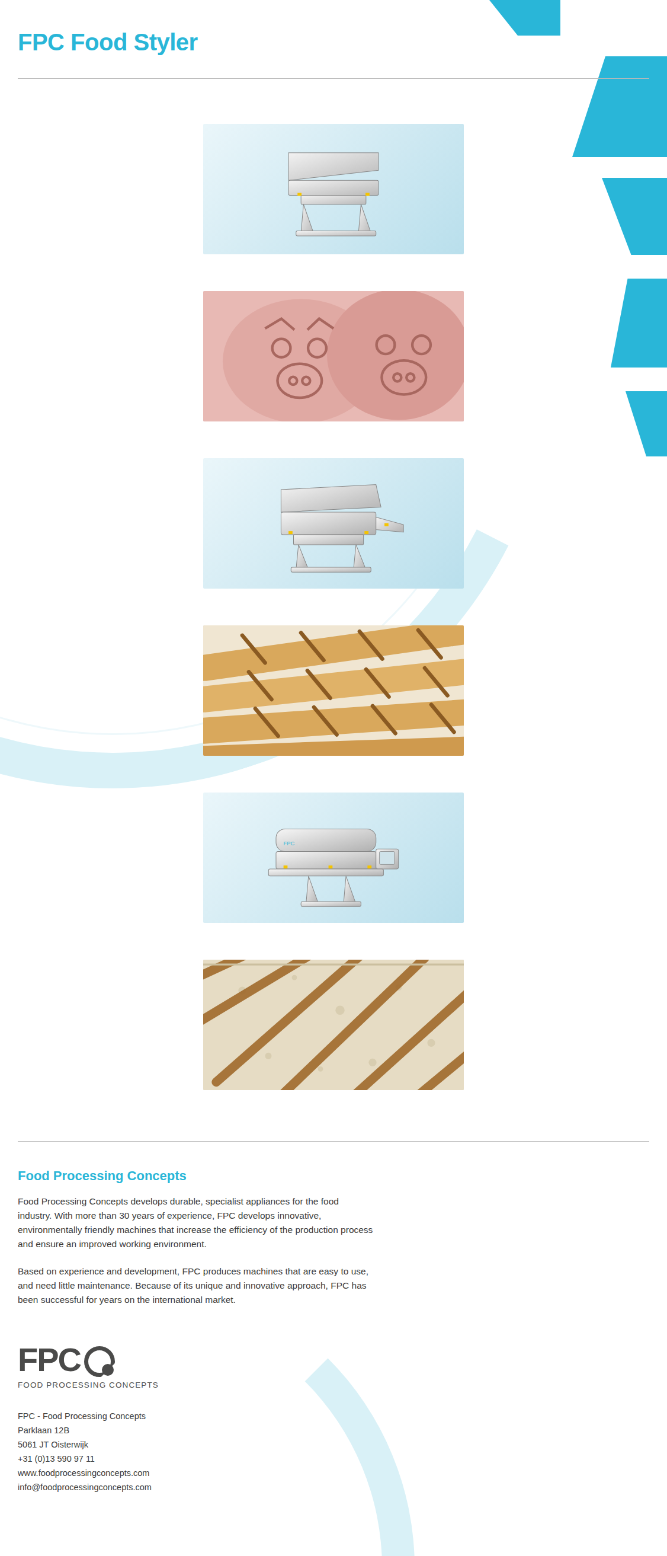FPC Food Styler
Food Processing Concepts
Food Processing Concepts develops durable, specialist appliances for the food industry. With more than 30 years of experience, FPC develops innovative, environmentally friendly machines that increase the efficiency of the production process and ensure an improved working environment.
Based on experience and development, FPC produces machines that are easy to use, and need little maintenance. Because of its unique and innovative approach, FPC has been successful for years on the international market.
FPC
FOOD PROCESSING CONCEPTS
FPC - Food Processing Concepts
Parklaan 12B
5061 JT Oisterwijk
+31 (0)13 590 97 11
www.foodprocessingconcepts.com
info@foodprocessingconcepts.com